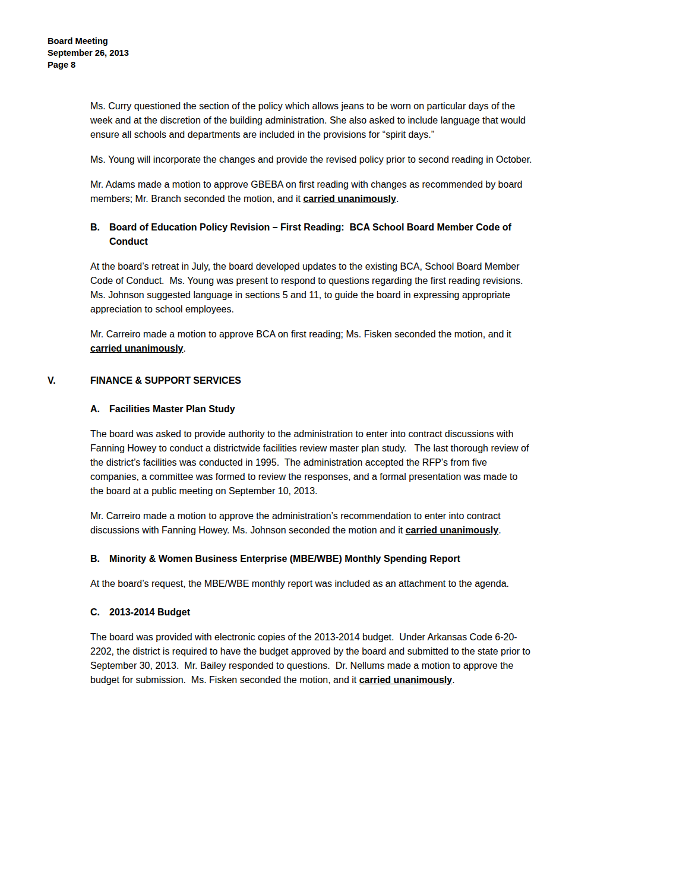Board Meeting
September 26, 2013
Page 8
Ms. Curry questioned the section of the policy which allows jeans to be worn on particular days of the week and at the discretion of the building administration. She also asked to include language that would ensure all schools and departments are included in the provisions for “spirit days.”
Ms. Young will incorporate the changes and provide the revised policy prior to second reading in October.
Mr. Adams made a motion to approve GBEBA on first reading with changes as recommended by board members; Mr. Branch seconded the motion, and it carried unanimously.
B.
Board of Education Policy Revision – First Reading: BCA School Board Member Code of Conduct
At the board’s retreat in July, the board developed updates to the existing BCA, School Board Member Code of Conduct. Ms. Young was present to respond to questions regarding the first reading revisions. Ms. Johnson suggested language in sections 5 and 11, to guide the board in expressing appropriate appreciation to school employees.
Mr. Carreiro made a motion to approve BCA on first reading; Ms. Fisken seconded the motion, and it carried unanimously.
V.
FINANCE & SUPPORT SERVICES
A.
Facilities Master Plan Study
The board was asked to provide authority to the administration to enter into contract discussions with Fanning Howey to conduct a districtwide facilities review master plan study. The last thorough review of the district’s facilities was conducted in 1995. The administration accepted the RFP’s from five companies, a committee was formed to review the responses, and a formal presentation was made to the board at a public meeting on September 10, 2013.
Mr. Carreiro made a motion to approve the administration’s recommendation to enter into contract discussions with Fanning Howey. Ms. Johnson seconded the motion and it carried unanimously.
B.
Minority & Women Business Enterprise (MBE/WBE) Monthly Spending Report
At the board’s request, the MBE/WBE monthly report was included as an attachment to the agenda.
C.
2013-2014 Budget
The board was provided with electronic copies of the 2013-2014 budget. Under Arkansas Code 6-20-2202, the district is required to have the budget approved by the board and submitted to the state prior to September 30, 2013. Mr. Bailey responded to questions. Dr. Nellums made a motion to approve the budget for submission. Ms. Fisken seconded the motion, and it carried unanimously.